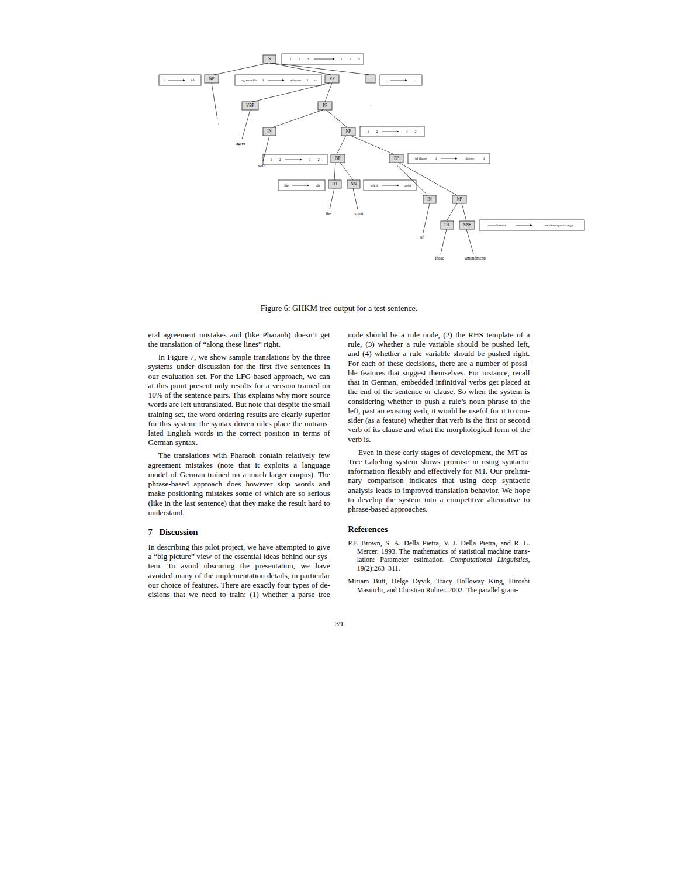S 1 2 3 1 2 3 i ich NP agree with 1 stimme 1 zu VP . . . VBP PP i . IN NP 1 2 1 2 agree 1 2 1 2 NP PP of those 1 dieser 1 with the die DT NN spirit geist IN NP the spirit DT NNS amendments aenderungsantraege of those amendments
Figure 6: GHKM tree output for a test sentence.
eral agreement mistakes and (like Pharaoh) doesn’t get the translation of “along these lines” right.
In Figure 7, we show sample translations by the three systems under discussion for the first five sentences in our evaluation set. For the LFG-based approach, we can at this point present only results for a version trained on 10% of the sentence pairs. This explains why more source words are left untranslated. But note that despite the small training set, the word ordering results are clearly superior for this system: the syntax-driven rules place the untranslated English words in the correct position in terms of German syntax.
The translations with Pharaoh contain relatively few agreement mistakes (note that it exploits a language model of German trained on a much larger corpus). The phrase-based approach does however skip words and make positioning mistakes some of which are so serious (like in the last sentence) that they make the result hard to understand.
7 Discussion
In describing this pilot project, we have attempted to give a “big picture” view of the essential ideas behind our system. To avoid obscuring the presentation, we have avoided many of the implementation details, in particular our choice of features. There are exactly four types of decisions that we need to train: (1) whether a parse tree node should be a rule node, (2) the RHS template of a rule, (3) whether a rule variable should be pushed left, and (4) whether a rule variable should be pushed right. For each of these decisions, there are a number of possible features that suggest themselves. For instance, recall that in German, embedded infinitival verbs get placed at the end of the sentence or clause. So when the system is considering whether to push a rule’s noun phrase to the left, past an existing verb, it would be useful for it to consider (as a feature) whether that verb is the first or second verb of its clause and what the morphological form of the verb is.
Even in these early stages of development, the MT-as-Tree-Labeling system shows promise in using syntactic information flexibly and effectively for MT. Our preliminary comparison indicates that using deep syntactic analysis leads to improved translation behavior. We hope to develop the system into a competitive alternative to phrase-based approaches.
References
P.F. Brown, S. A. Della Pietra, V. J. Della Pietra, and R. L. Mercer. 1993. The mathematics of statistical machine translation: Parameter estimation. Computational Linguistics, 19(2):263–311.
Miriam Butt, Helge Dyvik, Tracy Holloway King, Hiroshi Masuichi, and Christian Rohrer. 2002. The parallel gram-
39